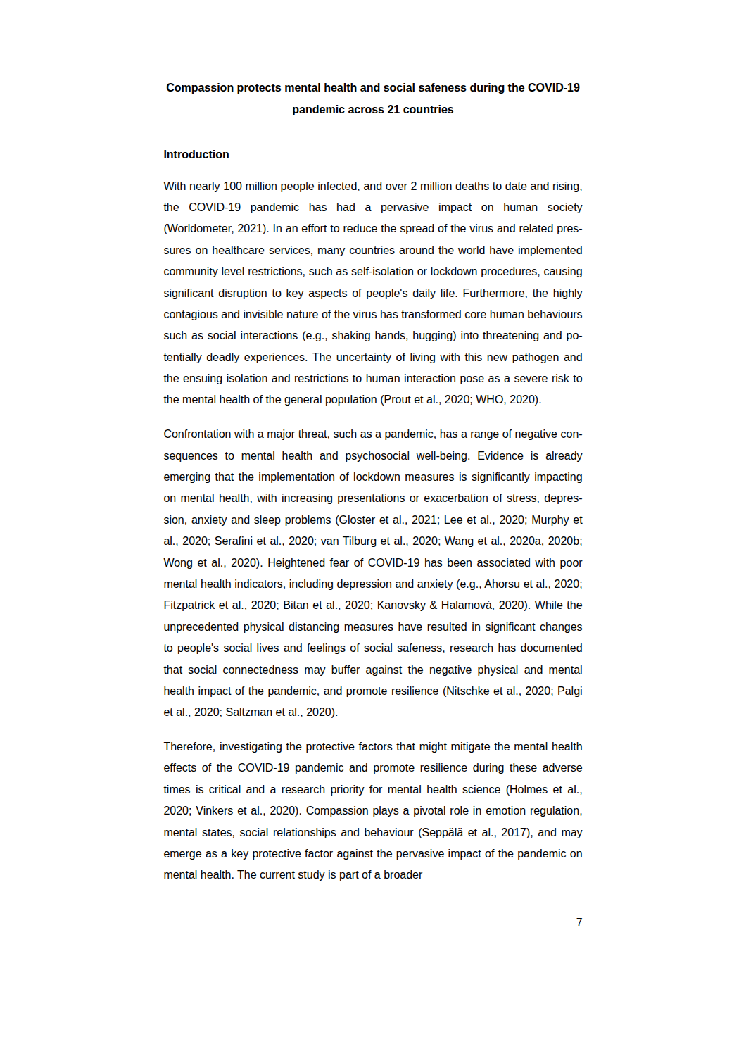Compassion protects mental health and social safeness during the COVID-19 pandemic across 21 countries
Introduction
With nearly 100 million people infected, and over 2 million deaths to date and rising, the COVID-19 pandemic has had a pervasive impact on human society (Worldometer, 2021). In an effort to reduce the spread of the virus and related pressures on healthcare services, many countries around the world have implemented community level restrictions, such as self-isolation or lockdown procedures, causing significant disruption to key aspects of people's daily life. Furthermore, the highly contagious and invisible nature of the virus has transformed core human behaviours such as social interactions (e.g., shaking hands, hugging) into threatening and potentially deadly experiences. The uncertainty of living with this new pathogen and the ensuing isolation and restrictions to human interaction pose as a severe risk to the mental health of the general population (Prout et al., 2020; WHO, 2020).
Confrontation with a major threat, such as a pandemic, has a range of negative consequences to mental health and psychosocial well-being. Evidence is already emerging that the implementation of lockdown measures is significantly impacting on mental health, with increasing presentations or exacerbation of stress, depression, anxiety and sleep problems (Gloster et al., 2021; Lee et al., 2020; Murphy et al., 2020; Serafini et al., 2020; van Tilburg et al., 2020; Wang et al., 2020a, 2020b; Wong et al., 2020). Heightened fear of COVID-19 has been associated with poor mental health indicators, including depression and anxiety (e.g., Ahorsu et al., 2020; Fitzpatrick et al., 2020; Bitan et al., 2020; Kanovsky & Halamová, 2020). While the unprecedented physical distancing measures have resulted in significant changes to people's social lives and feelings of social safeness, research has documented that social connectedness may buffer against the negative physical and mental health impact of the pandemic, and promote resilience (Nitschke et al., 2020; Palgi et al., 2020; Saltzman et al., 2020).
Therefore, investigating the protective factors that might mitigate the mental health effects of the COVID-19 pandemic and promote resilience during these adverse times is critical and a research priority for mental health science (Holmes et al., 2020; Vinkers et al., 2020). Compassion plays a pivotal role in emotion regulation, mental states, social relationships and behaviour (Seppälä et al., 2017), and may emerge as a key protective factor against the pervasive impact of the pandemic on mental health. The current study is part of a broader
7